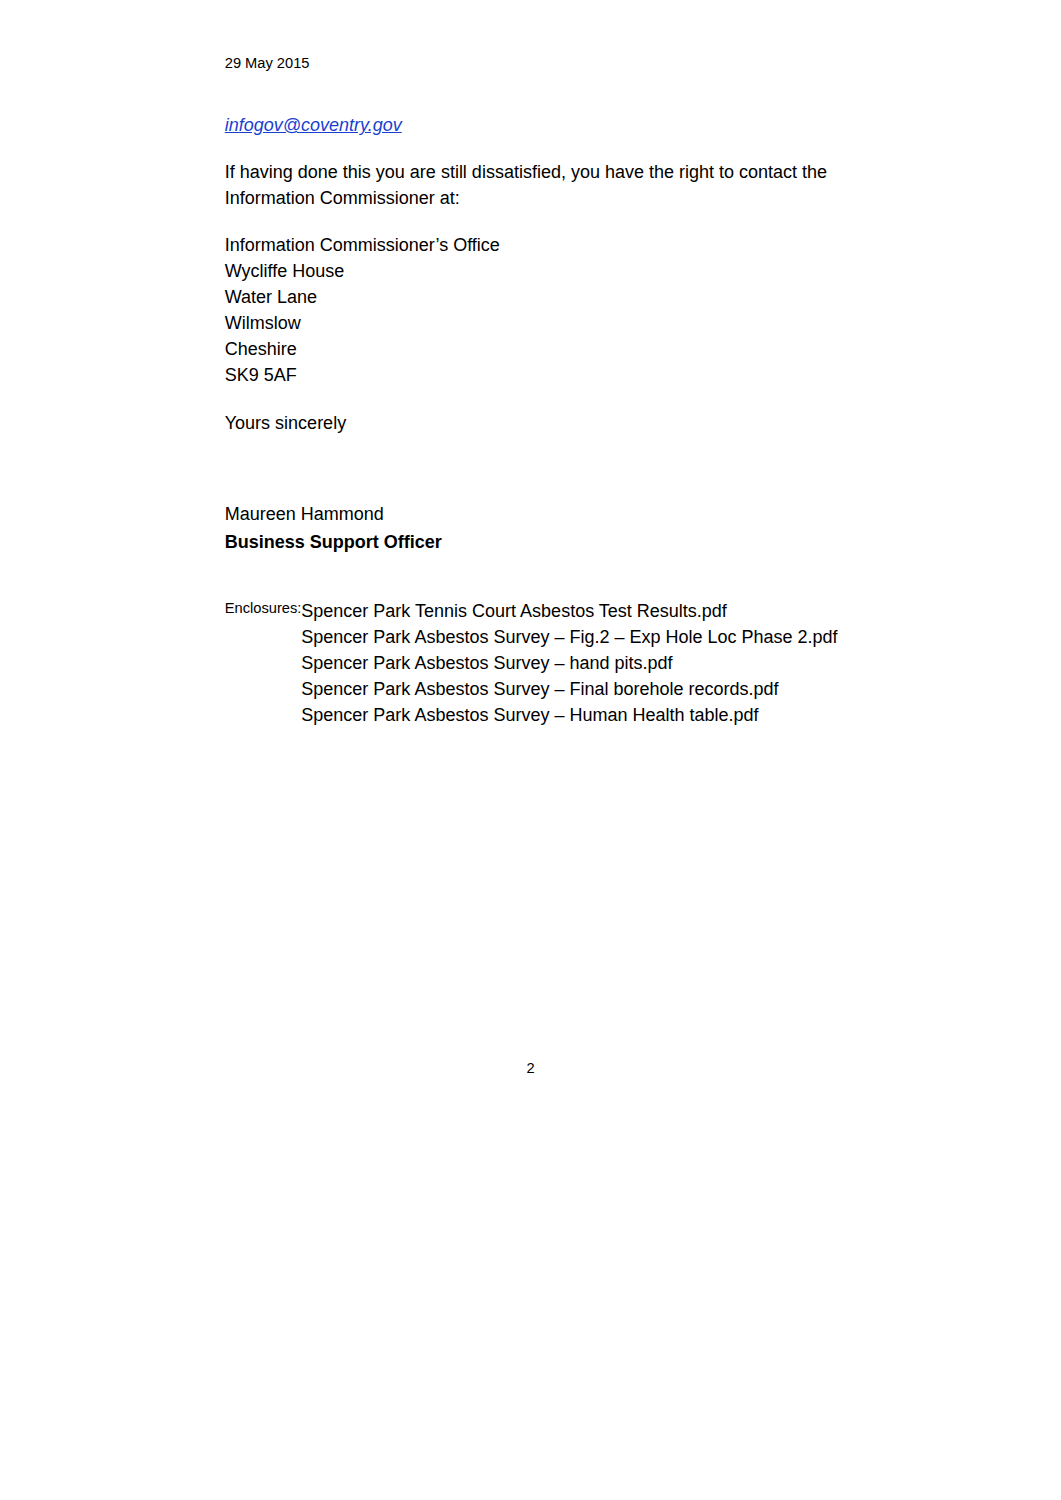29 May 2015
infogov@coventry.gov
If having done this you are still dissatisfied, you have the right to contact the Information Commissioner at:
Information Commissioner’s Office
Wycliffe House
Water Lane
Wilmslow
Cheshire
SK9 5AF
Yours sincerely
Maureen Hammond
Business Support Officer
| Enclosures: | Spencer Park Tennis Court Asbestos Test Results.pdf Spencer Park Asbestos Survey – Fig.2 – Exp Hole Loc Phase 2.pdf Spencer Park Asbestos Survey – hand pits.pdf Spencer Park Asbestos Survey – Final borehole records.pdf Spencer Park Asbestos Survey – Human Health table.pdf |
2